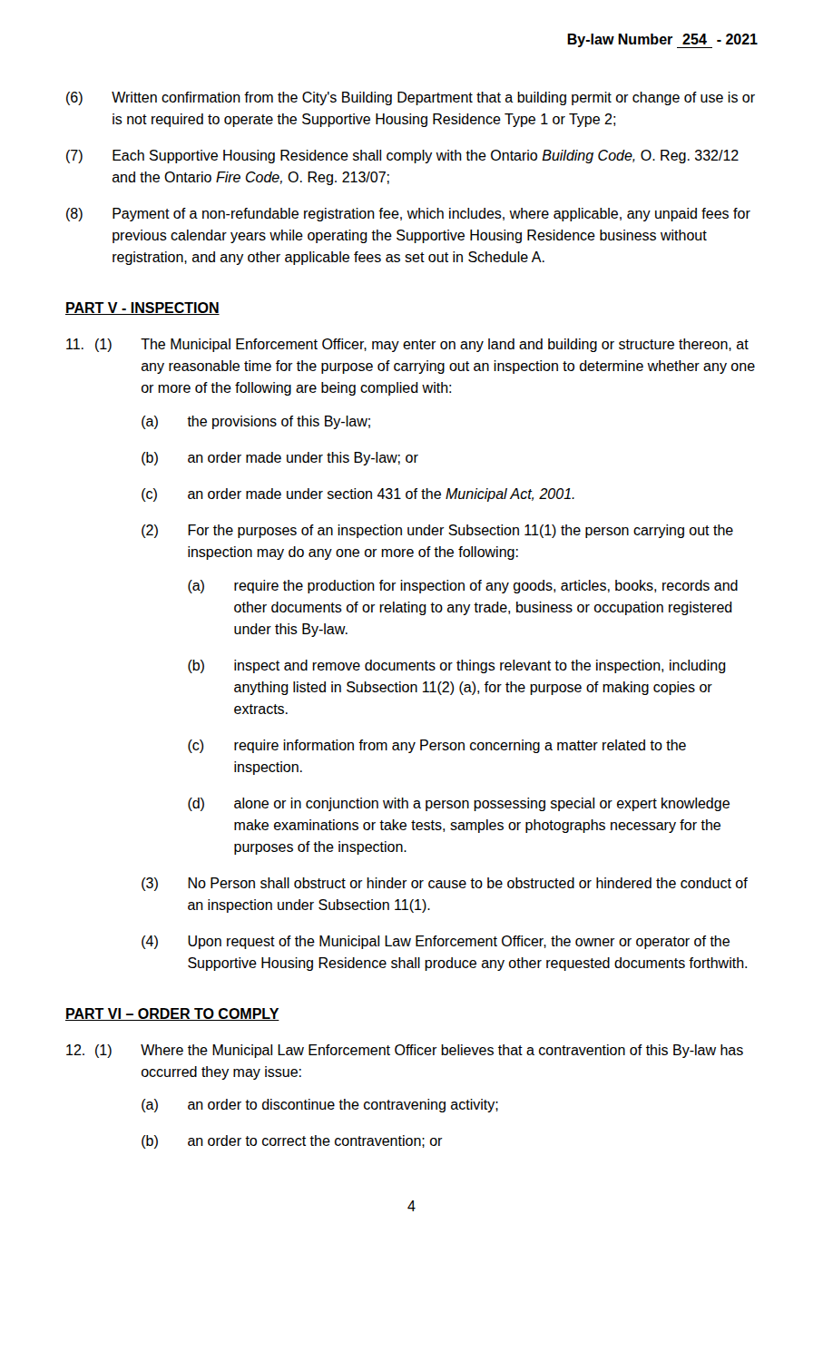By-law Number 254 - 2021
(6) Written confirmation from the City's Building Department that a building permit or change of use is or is not required to operate the Supportive Housing Residence Type 1 or Type 2;
(7) Each Supportive Housing Residence shall comply with the Ontario Building Code, O. Reg. 332/12 and the Ontario Fire Code, O. Reg. 213/07;
(8) Payment of a non-refundable registration fee, which includes, where applicable, any unpaid fees for previous calendar years while operating the Supportive Housing Residence business without registration, and any other applicable fees as set out in Schedule A.
PART V - INSPECTION
11.(1) The Municipal Enforcement Officer, may enter on any land and building or structure thereon, at any reasonable time for the purpose of carrying out an inspection to determine whether any one or more of the following are being complied with:
(a) the provisions of this By-law;
(b) an order made under this By-law; or
(c) an order made under section 431 of the Municipal Act, 2001.
(2) For the purposes of an inspection under Subsection 11(1) the person carrying out the inspection may do any one or more of the following:
(a) require the production for inspection of any goods, articles, books, records and other documents of or relating to any trade, business or occupation registered under this By-law.
(b) inspect and remove documents or things relevant to the inspection, including anything listed in Subsection 11(2) (a), for the purpose of making copies or extracts.
(c) require information from any Person concerning a matter related to the inspection.
(d) alone or in conjunction with a person possessing special or expert knowledge make examinations or take tests, samples or photographs necessary for the purposes of the inspection.
(3) No Person shall obstruct or hinder or cause to be obstructed or hindered the conduct of an inspection under Subsection 11(1).
(4) Upon request of the Municipal Law Enforcement Officer, the owner or operator of the Supportive Housing Residence shall produce any other requested documents forthwith.
PART VI – ORDER TO COMPLY
12.(1) Where the Municipal Law Enforcement Officer believes that a contravention of this By-law has occurred they may issue:
(a) an order to discontinue the contravening activity;
(b) an order to correct the contravention; or
4